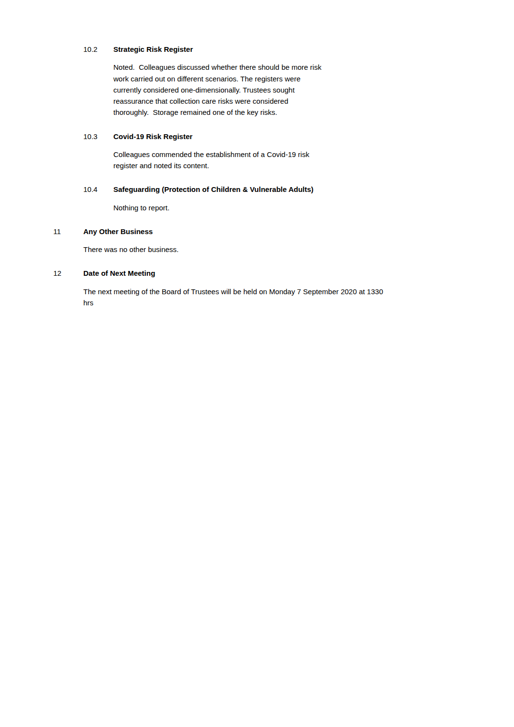10.2
Strategic Risk Register
Noted. Colleagues discussed whether there should be more risk work carried out on different scenarios. The registers were currently considered one-dimensionally. Trustees sought reassurance that collection care risks were considered thoroughly. Storage remained one of the key risks.
10.3
Covid-19 Risk Register
Colleagues commended the establishment of a Covid-19 risk register and noted its content.
10.4
Safeguarding (Protection of Children & Vulnerable Adults)
Nothing to report.
11
Any Other Business
There was no other business.
12
Date of Next Meeting
The next meeting of the Board of Trustees will be held on Monday 7 September 2020 at 1330 hrs